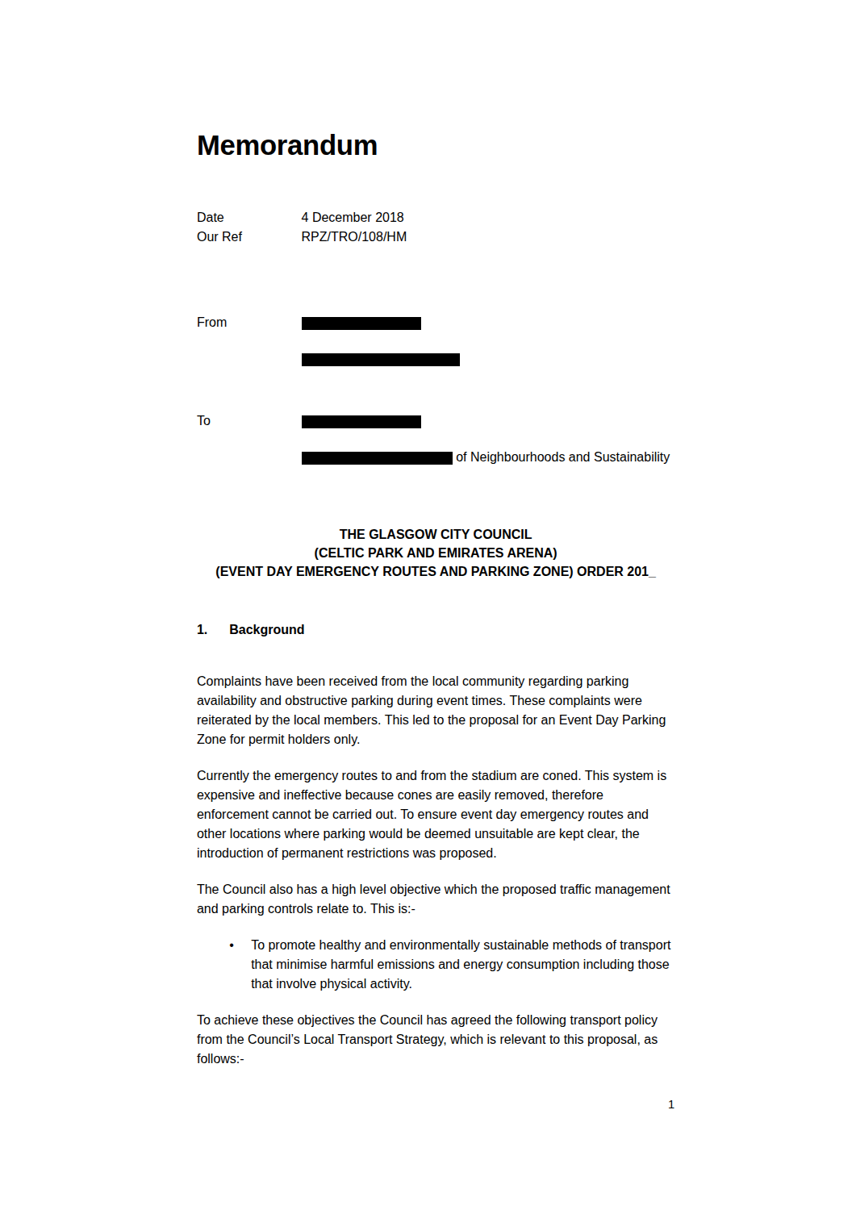Memorandum
| Date | 4 December 2018 |
| Our Ref | RPZ/TRO/108/HM |
| From | |
| To | of Neighbourhoods and Sustainability |
THE GLASGOW CITY COUNCIL
(CELTIC PARK AND EMIRATES ARENA)
(EVENT DAY EMERGENCY ROUTES AND PARKING ZONE) ORDER 201_
1. Background
Complaints have been received from the local community regarding parking availability and obstructive parking during event times. These complaints were reiterated by the local members. This led to the proposal for an Event Day Parking Zone for permit holders only.
Currently the emergency routes to and from the stadium are coned. This system is expensive and ineffective because cones are easily removed, therefore enforcement cannot be carried out. To ensure event day emergency routes and other locations where parking would be deemed unsuitable are kept clear, the introduction of permanent restrictions was proposed.
The Council also has a high level objective which the proposed traffic management and parking controls relate to. This is:-
To promote healthy and environmentally sustainable methods of transport that minimise harmful emissions and energy consumption including those that involve physical activity.
To achieve these objectives the Council has agreed the following transport policy from the Council’s Local Transport Strategy, which is relevant to this proposal, as follows:-
1